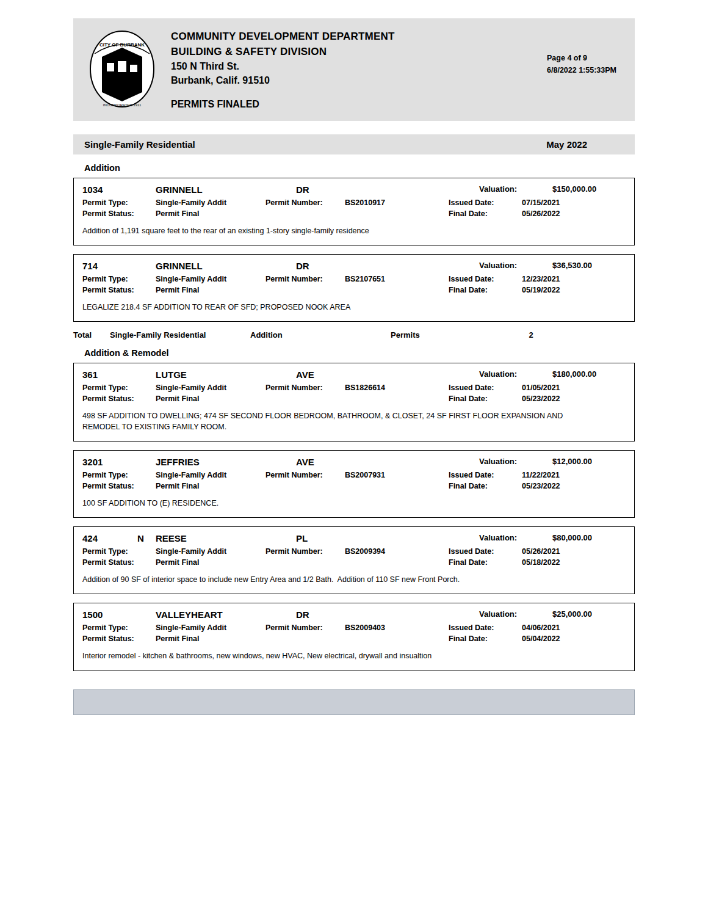CITY OF BURBANK INCORPORATED 1911
COMMUNITY DEVELOPMENT DEPARTMENT
BUILDING & SAFETY DIVISION
150 N Third St.
Burbank, Calif. 91510
PERMITS FINALED
Page 4 of 9
6/8/2022 1:55:33PM
Single-Family Residential
May 2022
Addition
1034
GRINNELL
DR
Valuation:
$150,000.00
Permit Type: Single-Family Addit
Permit Status: Permit Final
Permit Number: BS2010917
Issued Date: 07/15/2021
Final Date: 05/26/2022
Addition of 1,191 square feet to the rear of an existing 1-story single-family residence
714
GRINNELL
DR
Valuation:
$36,530.00
Permit Type: Single-Family Addit
Permit Status: Permit Final
Permit Number: BS2107651
Issued Date: 12/23/2021
Final Date: 05/19/2022
LEGALIZE 218.4 SF ADDITION TO REAR OF SFD; PROPOSED NOOK AREA
Total
Single-Family Residential
Addition
Permits
2
Addition & Remodel
361
LUTGE
AVE
Valuation:
$180,000.00
Permit Type: Single-Family Addit
Permit Status: Permit Final
Permit Number: BS1826614
Issued Date: 01/05/2021
Final Date: 05/23/2022
498 SF ADDITION TO DWELLING; 474 SF SECOND FLOOR BEDROOM, BATHROOM, & CLOSET, 24 SF FIRST FLOOR EXPANSION AND REMODEL TO EXISTING FAMILY ROOM.
3201
JEFFRIES
AVE
Valuation:
$12,000.00
Permit Type: Single-Family Addit
Permit Status: Permit Final
Permit Number: BS2007931
Issued Date: 11/22/2021
Final Date: 05/23/2022
100 SF ADDITION TO (E) RESIDENCE.
424
N
REESE
PL
Valuation:
$80,000.00
Permit Type: Single-Family Addit
Permit Status: Permit Final
Permit Number: BS2009394
Issued Date: 05/26/2021
Final Date: 05/18/2022
Addition of 90 SF of interior space to include new Entry Area and 1/2 Bath. Addition of 110 SF new Front Porch.
1500
VALLEYHEART
DR
Valuation:
$25,000.00
Permit Type: Single-Family Addit
Permit Status: Permit Final
Permit Number: BS2009403
Issued Date: 04/06/2021
Final Date: 05/04/2022
Interior remodel - kitchen & bathrooms, new windows, new HVAC, New electrical, drywall and insualtion